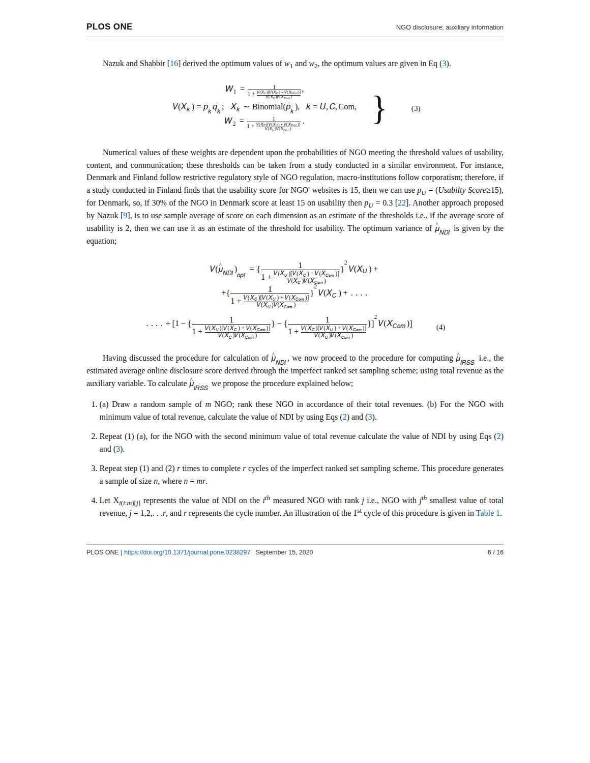PLOS ONE
NGO disclosure; auxiliary information
Nazuk and Shabbir [16] derived the optimum values of w1 and w2, the optimum values are given in Eq (3).
W1 = 1 1+ V(XU) [V(XC) + V(XCom)] V(XC) V(XCom) , V(Xk) = pkqk ; Xk ∼ Binomial(pk) , k=U,C,Com, W2 = 1 1+ V(XC) [V(XU) + V(XCom)] V(XU) V(XCom) .
}
(3)
Numerical values of these weights are dependent upon the probabilities of NGO meeting the threshold values of usability, content, and communication; these thresholds can be taken from a study conducted in a similar environment. For instance, Denmark and Finland follow restrictive regulatory style of NGO regulation, macro-institutions follow corporatism; therefore, if a study conducted in Finland finds that the usability score for NGO' websites is 15, then we can use pU = (Usabilty Score≥15), for Denmark, so, if 30% of the NGO in Denmark score at least 15 on usability then pU = 0.3 [22]. Another approach proposed by Nazuk [9], is to use sample average of score on each dimension as an estimate of the thresholds i.e., if the average score of usability is 2, then we can use it as an estimate of the threshold for usability. The optimum variance of μ^NDI is given by the equation;
V(μ^NDI)opt = { 1 1+ V(XU) [V(XC) + V(XCom)] V(XC) V(XCom) } 2 V(XU)+ + { 1 1+ V(XC) [V(XU) + V(XCom)] V(XU) V(XCom) } 2 V(XC) +....
....+ [ 1− { 1 1+ V(XU) [V(XC) + V(XCom)] V(XC) V(XCom) } − { 1 1+ V(XC) [V(XU) + V(XCom)] V(XU) V(XCom) } ] 2 V(XCom) ]
(4)
Having discussed the procedure for calculation of μ^NDI, we now proceed to the procedure for computing μ^IRSS i.e., the estimated average online disclosure score derived through the imperfect ranked set sampling scheme; using total revenue as the auxiliary variable. To calculate μ^IRSS we propose the procedure explained below;
(a) Draw a random sample of m NGO; rank these NGO in accordance of their total revenues. (b) For the NGO with minimum value of total revenue, calculate the value of NDI by using Eqs (2) and (3).
Repeat (1) (a), for the NGO with the second minimum value of total revenue calculate the value of NDI by using Eqs (2) and (3).
Repeat step (1) and (2) r times to complete r cycles of the imperfect ranked set sampling scheme. This procedure generates a sample of size n, where n = mr.
Let Xi(i:m)[j] represents the value of NDI on the ith measured NGO with rank j i.e., NGO with jth smallest value of total revenue, j = 1,2,. . .r, and r represents the cycle number. An illustration of the 1st cycle of this procedure is given in Table 1.
PLOS ONE | https://doi.org/10.1371/journal.pone.0238297 September 15, 2020
6 / 16